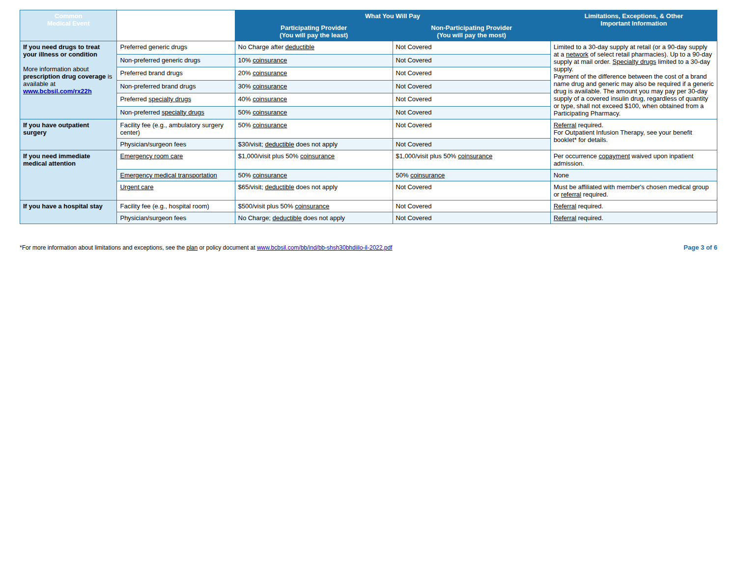| Common Medical Event | Services You May Need | What You Will Pay | Limitations, Exceptions, & Other Important Information |
| --- | --- | --- | --- |
| Participating Provider (You will pay the least) | Non-Participating Provider (You will pay the most) |
| If you need drugs to treat your illness or condition More information about prescription drug coverage is available at www.bcbsil.com/rx22h | Preferred generic drugs | No Charge after deductible | Not Covered | Limited to a 30-day supply at retail (or a 90-day supply at a network of select retail pharmacies). Up to a 90-day supply at mail order. Specialty drugs limited to a 30-day supply. Payment of the difference between the cost of a brand name drug and generic may also be required if a generic drug is available. The amount you may pay per 30-day supply of a covered insulin drug, regardless of quantity or type, shall not exceed $100, when obtained from a Participating Pharmacy. |
| Non-preferred generic drugs | 10% coinsurance | Not Covered |
| Preferred brand drugs | 20% coinsurance | Not Covered |
| Non-preferred brand drugs | 30% coinsurance | Not Covered |
| Preferred specialty drugs | 40% coinsurance | Not Covered |
| Non-preferred specialty drugs | 50% coinsurance | Not Covered |
| If you have outpatient surgery | Facility fee (e.g., ambulatory surgery center) | 50% coinsurance | Not Covered | Referral required. For Outpatient Infusion Therapy, see your benefit booklet* for details. |
| Physician/surgeon fees | $30/visit; deductible does not apply | Not Covered |
| If you need immediate medical attention | Emergency room care | $1,000/visit plus 50% coinsurance | $1,000/visit plus 50% coinsurance | Per occurrence copayment waived upon inpatient admission. |
| Emergency medical transportation | 50% coinsurance | 50% coinsurance | None |
| Urgent care | $65/visit; deductible does not apply | Not Covered | Must be affiliated with member's chosen medical group or referral required. |
| If you have a hospital stay | Facility fee (e.g., hospital room) | $500/visit plus 50% coinsurance | Not Covered | Referral required. |
| Physician/surgeon fees | No Charge; deductible does not apply | Not Covered | Referral required. |
*For more information about limitations and exceptions, see the plan or policy document at www.bcbsil.com/bb/ind/bb-shsh30bhdiilo-il-2022.pdf
Page 3 of 6